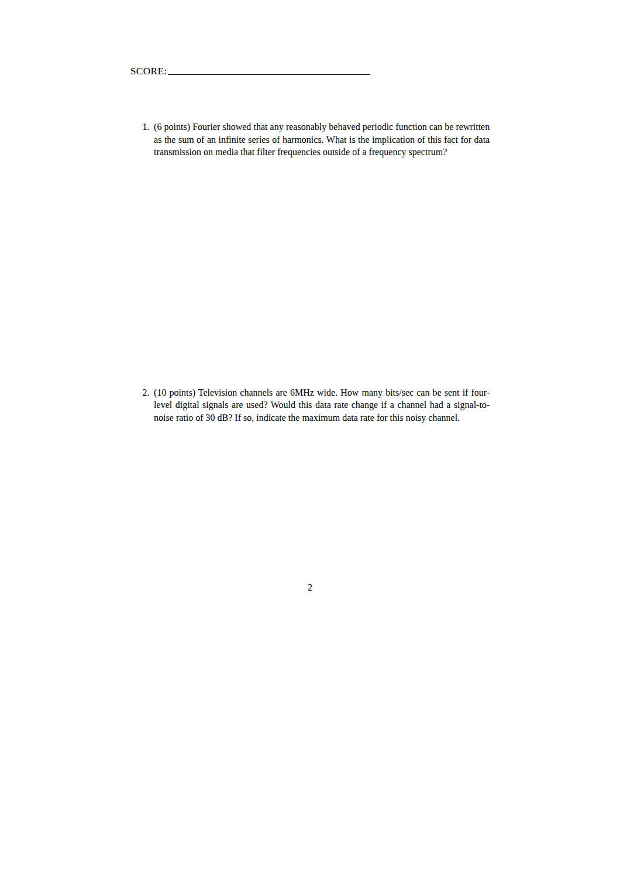SCORE:
1.
(6 points) Fourier showed that any reasonably behaved periodic function can be rewritten as the sum of an infinite series of harmonics. What is the implication of this fact for data transmission on media that filter frequencies outside of a frequency spectrum?
2.
(10 points) Television channels are 6MHz wide. How many bits/sec can be sent if four-level digital signals are used? Would this data rate change if a channel had a signal-to-noise ratio of 30 dB? If so, indicate the maximum data rate for this noisy channel.
2